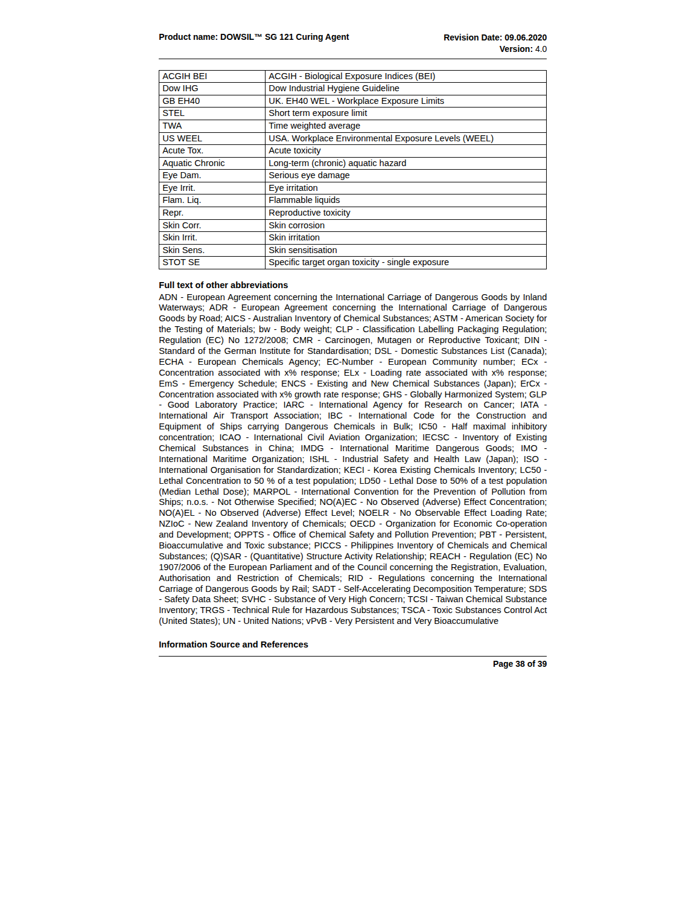Product name: DOWSIL™ SG 121 Curing Agent
Revision Date: 09.06.2020
Version: 4.0
| ACGIH BEI | ACGIH - Biological Exposure Indices (BEI) |
| Dow IHG | Dow Industrial Hygiene Guideline |
| GB EH40 | UK. EH40 WEL - Workplace Exposure Limits |
| STEL | Short term exposure limit |
| TWA | Time weighted average |
| US WEEL | USA. Workplace Environmental Exposure Levels (WEEL) |
| Acute Tox. | Acute toxicity |
| Aquatic Chronic | Long-term (chronic) aquatic hazard |
| Eye Dam. | Serious eye damage |
| Eye Irrit. | Eye irritation |
| Flam. Liq. | Flammable liquids |
| Repr. | Reproductive toxicity |
| Skin Corr. | Skin corrosion |
| Skin Irrit. | Skin irritation |
| Skin Sens. | Skin sensitisation |
| STOT SE | Specific target organ toxicity - single exposure |
Full text of other abbreviations
ADN - European Agreement concerning the International Carriage of Dangerous Goods by Inland Waterways; ADR - European Agreement concerning the International Carriage of Dangerous Goods by Road; AICS - Australian Inventory of Chemical Substances; ASTM - American Society for the Testing of Materials; bw - Body weight; CLP - Classification Labelling Packaging Regulation; Regulation (EC) No 1272/2008; CMR - Carcinogen, Mutagen or Reproductive Toxicant; DIN - Standard of the German Institute for Standardisation; DSL - Domestic Substances List (Canada); ECHA - European Chemicals Agency; EC-Number - European Community number; ECx - Concentration associated with x% response; ELx - Loading rate associated with x% response; EmS - Emergency Schedule; ENCS - Existing and New Chemical Substances (Japan); ErCx - Concentration associated with x% growth rate response; GHS - Globally Harmonized System; GLP - Good Laboratory Practice; IARC - International Agency for Research on Cancer; IATA - International Air Transport Association; IBC - International Code for the Construction and Equipment of Ships carrying Dangerous Chemicals in Bulk; IC50 - Half maximal inhibitory concentration; ICAO - International Civil Aviation Organization; IECSC - Inventory of Existing Chemical Substances in China; IMDG - International Maritime Dangerous Goods; IMO - International Maritime Organization; ISHL - Industrial Safety and Health Law (Japan); ISO - International Organisation for Standardization; KECI - Korea Existing Chemicals Inventory; LC50 - Lethal Concentration to 50 % of a test population; LD50 - Lethal Dose to 50% of a test population (Median Lethal Dose); MARPOL - International Convention for the Prevention of Pollution from Ships; n.o.s. - Not Otherwise Specified; NO(A)EC - No Observed (Adverse) Effect Concentration; NO(A)EL - No Observed (Adverse) Effect Level; NOELR - No Observable Effect Loading Rate; NZIoC - New Zealand Inventory of Chemicals; OECD - Organization for Economic Co-operation and Development; OPPTS - Office of Chemical Safety and Pollution Prevention; PBT - Persistent, Bioaccumulative and Toxic substance; PICCS - Philippines Inventory of Chemicals and Chemical Substances; (Q)SAR - (Quantitative) Structure Activity Relationship; REACH - Regulation (EC) No 1907/2006 of the European Parliament and of the Council concerning the Registration, Evaluation, Authorisation and Restriction of Chemicals; RID - Regulations concerning the International Carriage of Dangerous Goods by Rail; SADT - Self-Accelerating Decomposition Temperature; SDS - Safety Data Sheet; SVHC - Substance of Very High Concern; TCSI - Taiwan Chemical Substance Inventory; TRGS - Technical Rule for Hazardous Substances; TSCA - Toxic Substances Control Act (United States); UN - United Nations; vPvB - Very Persistent and Very Bioaccumulative
Information Source and References
Page 38 of 39